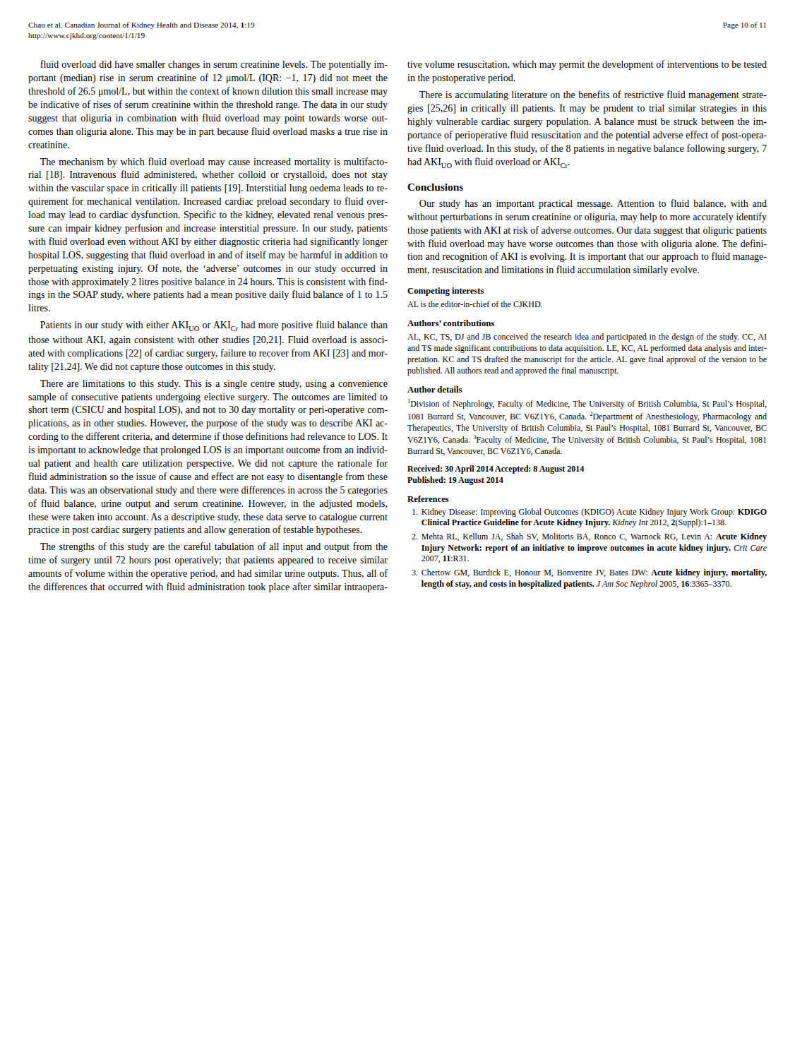Chau et al. Canadian Journal of Kidney Health and Disease 2014, 1:19
http://www.cjkhd.org/content/1/1/19
Page 10 of 11
fluid overload did have smaller changes in serum creatinine levels. The potentially important (median) rise in serum creatinine of 12 μmol/L (IQR: −1, 17) did not meet the threshold of 26.5 μmol/L, but within the context of known dilution this small increase may be indicative of rises of serum creatinine within the threshold range. The data in our study suggest that oliguria in combination with fluid overload may point towards worse outcomes than oliguria alone. This may be in part because fluid overload masks a true rise in creatinine.
The mechanism by which fluid overload may cause increased mortality is multifactorial [18]. Intravenous fluid administered, whether colloid or crystalloid, does not stay within the vascular space in critically ill patients [19]. Interstitial lung oedema leads to requirement for mechanical ventilation. Increased cardiac preload secondary to fluid overload may lead to cardiac dysfunction. Specific to the kidney, elevated renal venous pressure can impair kidney perfusion and increase interstitial pressure. In our study, patients with fluid overload even without AKI by either diagnostic criteria had significantly longer hospital LOS, suggesting that fluid overload in and of itself may be harmful in addition to perpetuating existing injury. Of note, the ‘adverse’ outcomes in our study occurred in those with approximately 2 litres positive balance in 24 hours. This is consistent with findings in the SOAP study, where patients had a mean positive daily fluid balance of 1 to 1.5 litres.
Patients in our study with either AKIUO or AKICr had more positive fluid balance than those without AKI, again consistent with other studies [20,21]. Fluid overload is associated with complications [22] of cardiac surgery, failure to recover from AKI [23] and mortality [21,24]. We did not capture those outcomes in this study.
There are limitations to this study. This is a single centre study, using a convenience sample of consecutive patients undergoing elective surgery. The outcomes are limited to short term (CSICU and hospital LOS), and not to 30 day mortality or peri-operative complications, as in other studies. However, the purpose of the study was to describe AKI according to the different criteria, and determine if those definitions had relevance to LOS. It is important to acknowledge that prolonged LOS is an important outcome from an individual patient and health care utilization perspective. We did not capture the rationale for fluid administration so the issue of cause and effect are not easy to disentangle from these data. This was an observational study and there were differences in across the 5 categories of fluid balance, urine output and serum creatinine. However, in the adjusted models, these were taken into account. As a descriptive study, these data serve to catalogue current practice in post cardiac surgery patients and allow generation of testable hypotheses.
The strengths of this study are the careful tabulation of all input and output from the time of surgery until 72 hours post operatively; that patients appeared to receive similar amounts of volume within the operative period, and had similar urine outputs. Thus, all of the differences that occurred with fluid administration took place after similar intraoperative volume resuscitation, which may permit the development of interventions to be tested in the postoperative period.
There is accumulating literature on the benefits of restrictive fluid management strategies [25,26] in critically ill patients. It may be prudent to trial similar strategies in this highly vulnerable cardiac surgery population. A balance must be struck between the importance of perioperative fluid resuscitation and the potential adverse effect of post-operative fluid overload. In this study, of the 8 patients in negative balance following surgery, 7 had AKIUO with fluid overload or AKICr.
Conclusions
Our study has an important practical message. Attention to fluid balance, with and without perturbations in serum creatinine or oliguria, may help to more accurately identify those patients with AKI at risk of adverse outcomes. Our data suggest that oliguric patients with fluid overload may have worse outcomes than those with oliguria alone. The definition and recognition of AKI is evolving. It is important that our approach to fluid management, resuscitation and limitations in fluid accumulation similarly evolve.
Competing interests
AL is the editor-in-chief of the CJKHD.
Authors’ contributions
AL, KC, TS, DJ and JB conceived the research idea and participated in the design of the study. CC, AI and TS made significant contributions to data acquisition. LE, KC, AL performed data analysis and interpretation. KC and TS drafted the manuscript for the article. AL gave final approval of the version to be published. All authors read and approved the final manuscript.
Author details
1Division of Nephrology, Faculty of Medicine, The University of British Columbia, St Paul’s Hospital, 1081 Burrard St, Vancouver, BC V6Z1Y6, Canada. 2Department of Anesthesiology, Pharmacology and Therapeutics, The University of British Columbia, St Paul’s Hospital, 1081 Burrard St, Vancouver, BC V6Z1Y6, Canada. 3Faculty of Medicine, The University of British Columbia, St Paul’s Hospital, 1081 Burrard St, Vancouver, BC V6Z1Y6, Canada.
Received: 30 April 2014 Accepted: 8 August 2014
Published: 19 August 2014
References
Kidney Disease: Improving Global Outcomes (KDIGO) Acute Kidney Injury Work Group: KDIGO Clinical Practice Guideline for Acute Kidney Injury. Kidney Int 2012, 2(Suppl):1–138.
Mehta RL, Kellum JA, Shah SV, Molitoris BA, Ronco C, Warnock RG, Levin A: Acute Kidney Injury Network: report of an initiative to improve outcomes in acute kidney injury. Crit Care 2007, 11:R31.
Chertow GM, Burdick E, Honour M, Bonventre JV, Bates DW: Acute kidney injury, mortality, length of stay, and costs in hospitalized patients. J Am Soc Nephrol 2005, 16:3365–3370.